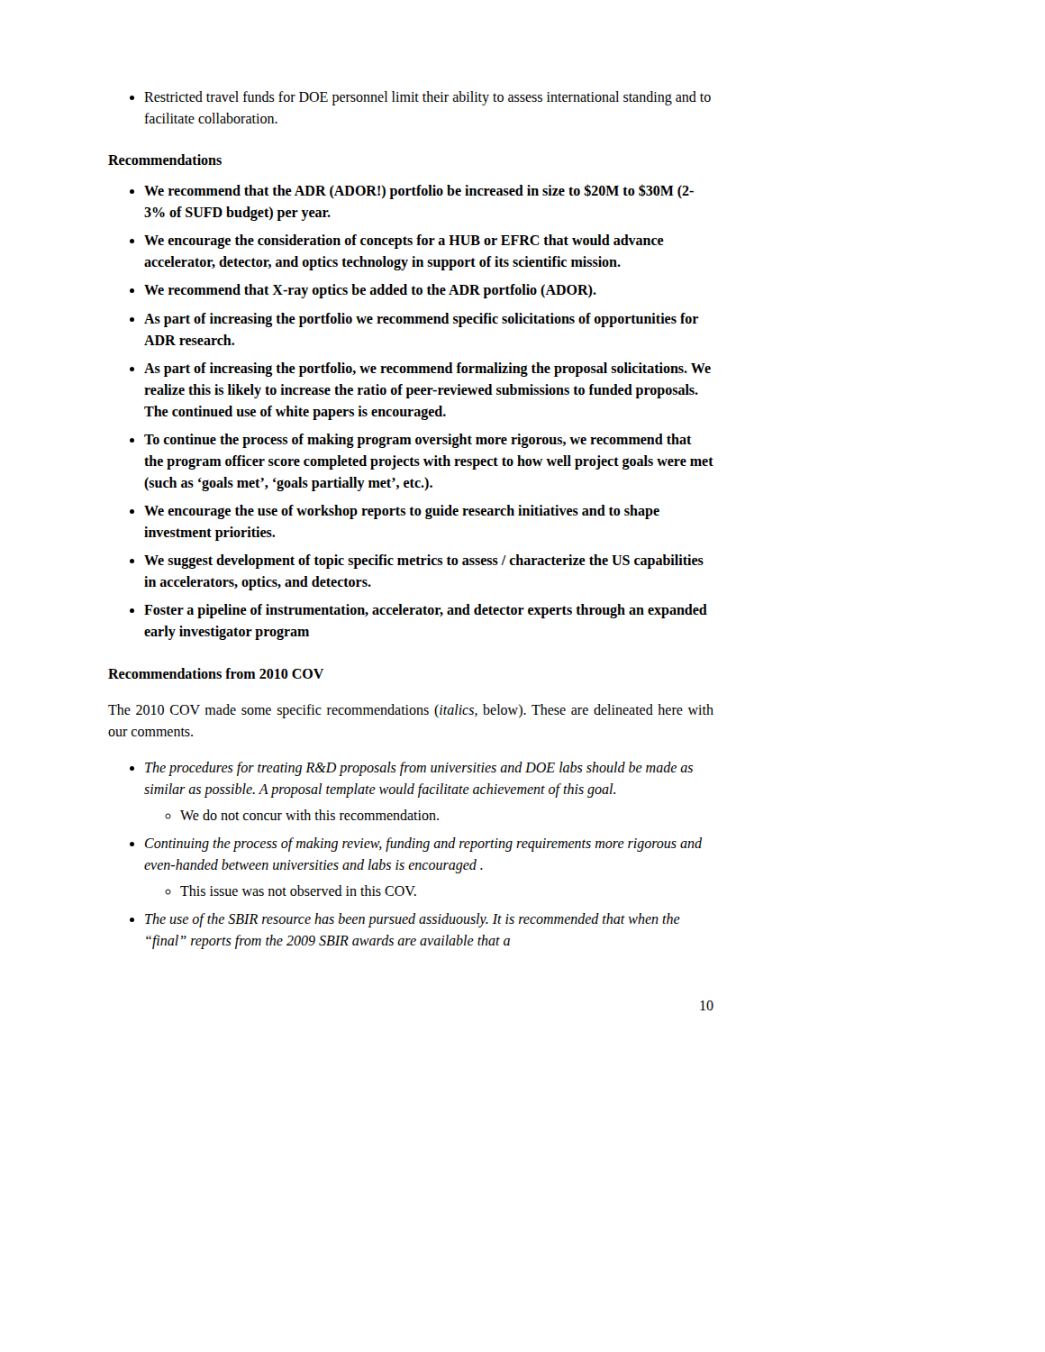Restricted travel funds for DOE personnel limit their ability to assess international standing and to facilitate collaboration.
Recommendations
We recommend that the ADR (ADOR!) portfolio be increased in size to $20M to $30M (2-3% of SUFD budget) per year.
We encourage the consideration of concepts for a HUB or EFRC that would advance accelerator, detector, and optics technology in support of its scientific mission.
We recommend that X-ray optics be added to the ADR portfolio (ADOR).
As part of increasing the portfolio we recommend specific solicitations of opportunities for ADR research.
As part of increasing the portfolio, we recommend formalizing the proposal solicitations. We realize this is likely to increase the ratio of peer-reviewed submissions to funded proposals. The continued use of white papers is encouraged.
To continue the process of making program oversight more rigorous, we recommend that the program officer score completed projects with respect to how well project goals were met (such as ‘goals met’, ‘goals partially met’, etc.).
We encourage the use of workshop reports to guide research initiatives and to shape investment priorities.
We suggest development of topic specific metrics to assess / characterize the US capabilities in accelerators, optics, and detectors.
Foster a pipeline of instrumentation, accelerator, and detector experts through an expanded early investigator program
Recommendations from 2010 COV
The 2010 COV made some specific recommendations (italics, below). These are delineated here with our comments.
The procedures for treating R&D proposals from universities and DOE labs should be made as similar as possible. A proposal template would facilitate achievement of this goal.
We do not concur with this recommendation.
Continuing the process of making review, funding and reporting requirements more rigorous and even-handed between universities and labs is encouraged .
This issue was not observed in this COV.
The use of the SBIR resource has been pursued assiduously. It is recommended that when the “final” reports from the 2009 SBIR awards are available that a
10